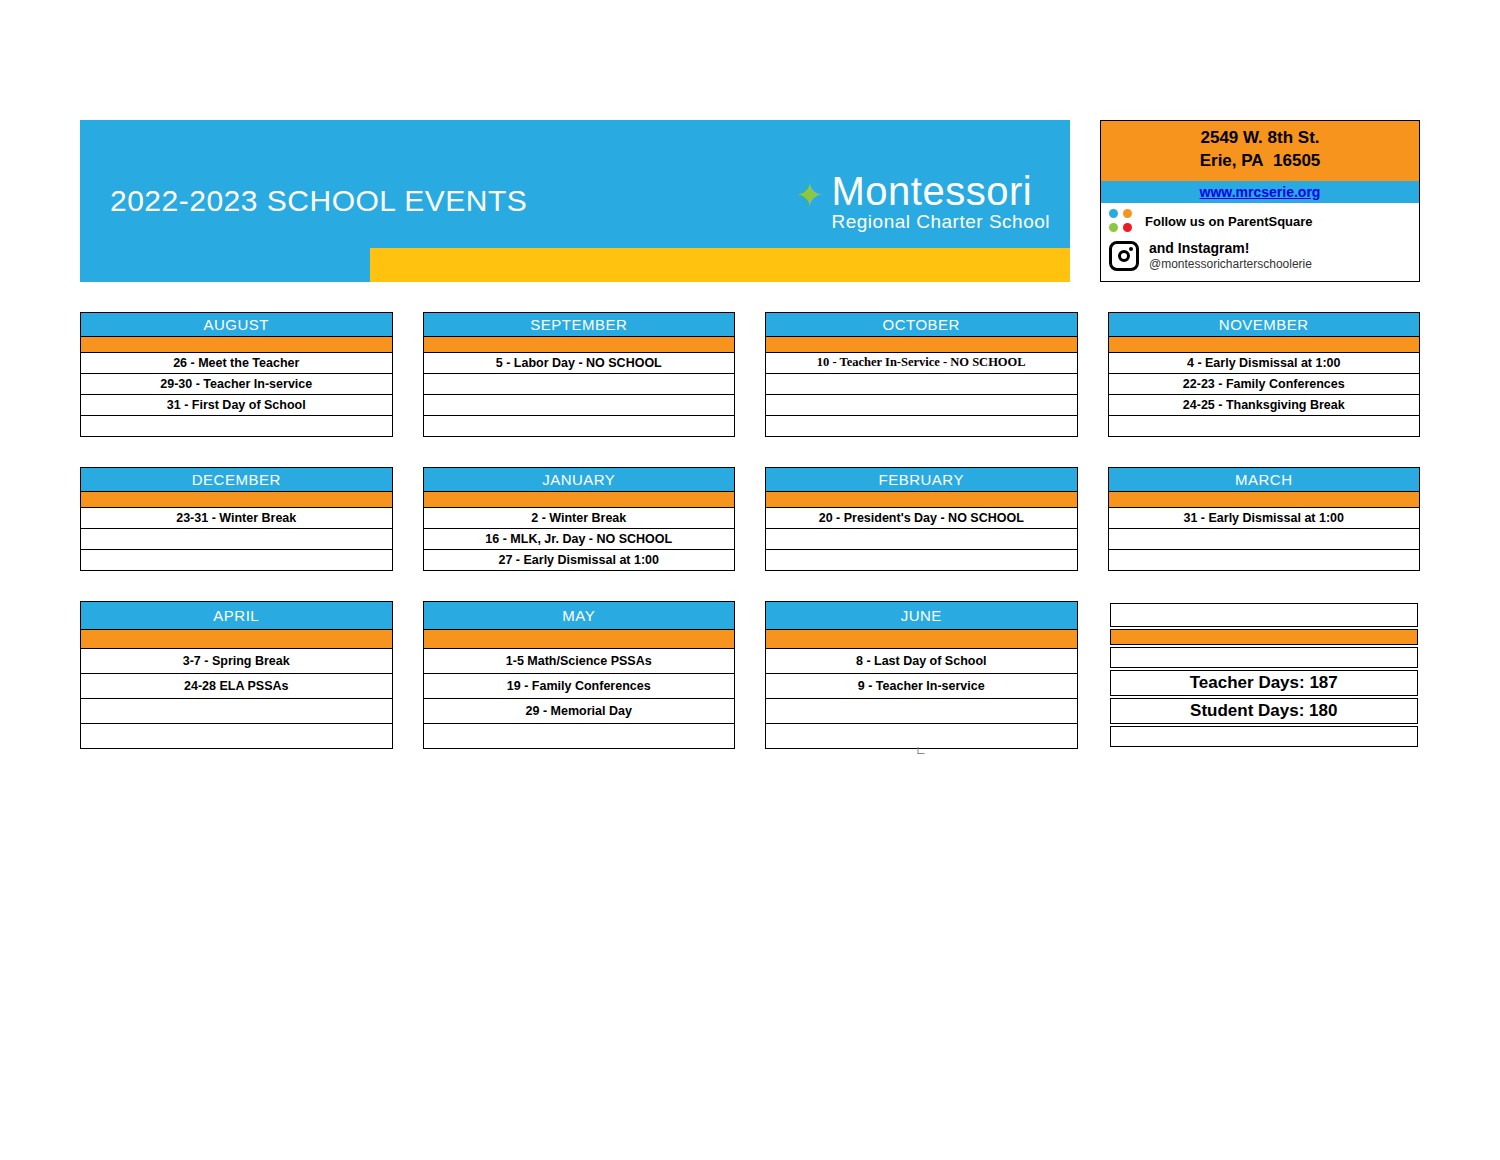2022-2023 SCHOOL EVENTS
✦
Montessori
Regional Charter School
2549 W. 8th St.
Erie, PA 16505
www.mrcserie.org
Follow us on ParentSquare
and Instagram!
@montessoricharterschoolerie
| AUGUST |
| --- |
| 26 - Meet the Teacher |
| 29-30 - Teacher In-service |
| 31 - First Day of School |
| SEPTEMBER |
| --- |
| 5 - Labor Day - NO SCHOOL |
| OCTOBER |
| --- |
| 10 - Teacher In-Service - NO SCHOOL |
| NOVEMBER |
| --- |
| 4 - Early Dismissal at 1:00 |
| 22-23 - Family Conferences |
| 24-25 - Thanksgiving Break |
| DECEMBER |
| --- |
| 23-31 - Winter Break |
| JANUARY |
| --- |
| 2 - Winter Break |
| 16 - MLK, Jr. Day - NO SCHOOL |
| 27 - Early Dismissal at 1:00 |
| FEBRUARY |
| --- |
| 20 - President's Day - NO SCHOOL |
| MARCH |
| --- |
| 31 - Early Dismissal at 1:00 |
| APRIL |
| --- |
| 3-7 - Spring Break |
| 24-28 ELA PSSAs |
| MAY |
| --- |
| 1-5 Math/Science PSSAs |
| 19 - Family Conferences |
| 29 - Memorial Day |
| JUNE |
| --- |
| 8 - Last Day of School |
| 9 - Teacher In-service |
| Teacher Days: 187 |
| Student Days: 180 |